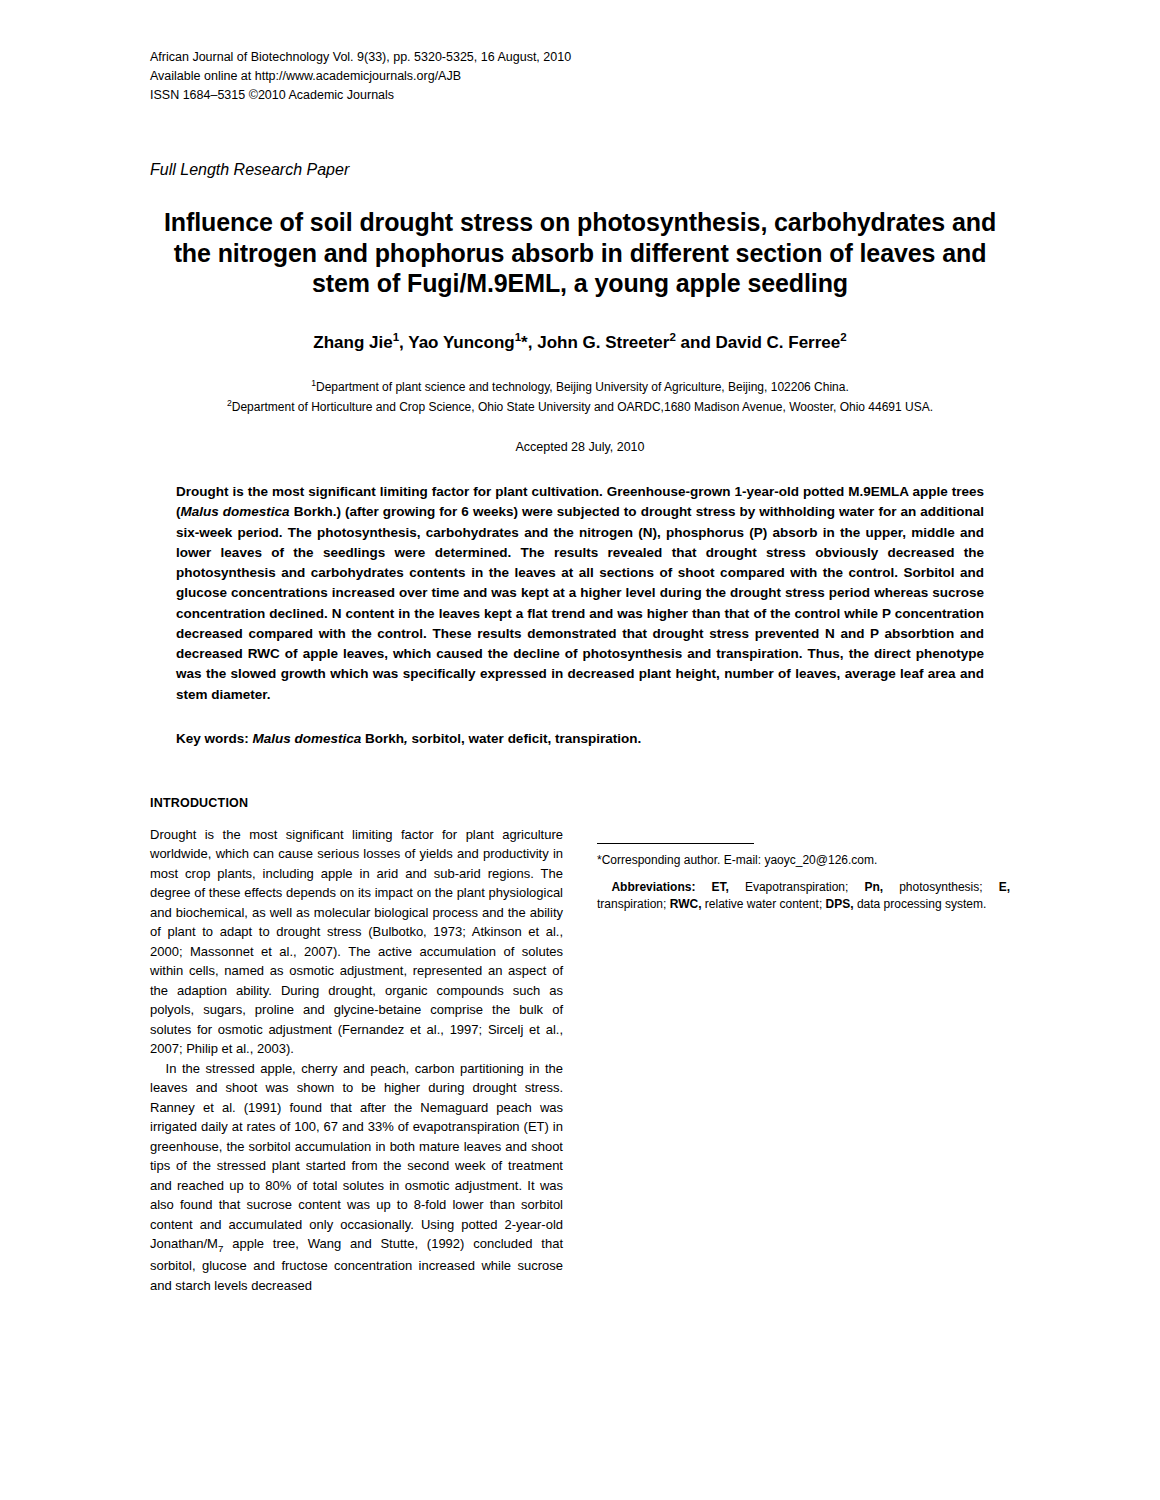African Journal of Biotechnology Vol. 9(33), pp. 5320-5325, 16 August, 2010
Available online at http://www.academicjournals.org/AJB
ISSN 1684–5315 ©2010 Academic Journals
Full Length Research Paper
Influence of soil drought stress on photosynthesis, carbohydrates and the nitrogen and phophorus absorb in different section of leaves and stem of Fugi/M.9EML, a young apple seedling
Zhang Jie1, Yao Yuncong1*, John G. Streeter2 and David C. Ferree2
1Department of plant science and technology, Beijing University of Agriculture, Beijing, 102206 China.
2Department of Horticulture and Crop Science, Ohio State University and OARDC,1680 Madison Avenue, Wooster, Ohio 44691 USA.
Accepted 28 July, 2010
Drought is the most significant limiting factor for plant cultivation. Greenhouse-grown 1-year-old potted M.9EMLA apple trees (Malus domestica Borkh.) (after growing for 6 weeks) were subjected to drought stress by withholding water for an additional six-week period. The photosynthesis, carbohydrates and the nitrogen (N), phosphorus (P) absorb in the upper, middle and lower leaves of the seedlings were determined. The results revealed that drought stress obviously decreased the photosynthesis and carbohydrates contents in the leaves at all sections of shoot compared with the control. Sorbitol and glucose concentrations increased over time and was kept at a higher level during the drought stress period whereas sucrose concentration declined. N content in the leaves kept a flat trend and was higher than that of the control while P concentration decreased compared with the control. These results demonstrated that drought stress prevented N and P absorbtion and decreased RWC of apple leaves, which caused the decline of photosynthesis and transpiration. Thus, the direct phenotype was the slowed growth which was specifically expressed in decreased plant height, number of leaves, average leaf area and stem diameter.
Key words: Malus domestica Borkh, sorbitol, water deficit, transpiration.
INTRODUCTION
Drought is the most significant limiting factor for plant agriculture worldwide, which can cause serious losses of yields and productivity in most crop plants, including apple in arid and sub-arid regions. The degree of these effects depends on its impact on the plant physiological and biochemical, as well as molecular biological process and the ability of plant to adapt to drought stress (Bulbotko, 1973; Atkinson et al., 2000; Massonnet et al., 2007). The active accumulation of solutes within cells, named as osmotic adjustment, represented an aspect of the adaption ability. During drought, organic compounds such as polyols, sugars, proline and glycine-betaine comprise the bulk of solutes for osmotic adjustment (Fernandez et al., 1997; Sircelj et al., 2007; Philip et al., 2003).
In the stressed apple, cherry and peach, carbon partitioning in the leaves and shoot was shown to be higher during drought stress. Ranney et al. (1991) found that after the Nemaguard peach was irrigated daily at rates of 100, 67 and 33% of evapotranspiration (ET) in greenhouse, the sorbitol accumulation in both mature leaves and shoot tips of the stressed plant started from the second week of treatment and reached up to 80% of total solutes in osmotic adjustment. It was also found that sucrose content was up to 8-fold lower than sorbitol content and accumulated only occasionally. Using potted 2-year-old Jonathan/M7 apple tree, Wang and Stutte, (1992) concluded that sorbitol, glucose and fructose concentration increased while sucrose and starch levels decreased
*Corresponding author. E-mail: yaoyc_20@126.com.
Abbreviations: ET, Evapotranspiration; Pn, photosynthesis; E, transpiration; RWC, relative water content; DPS, data processing system.